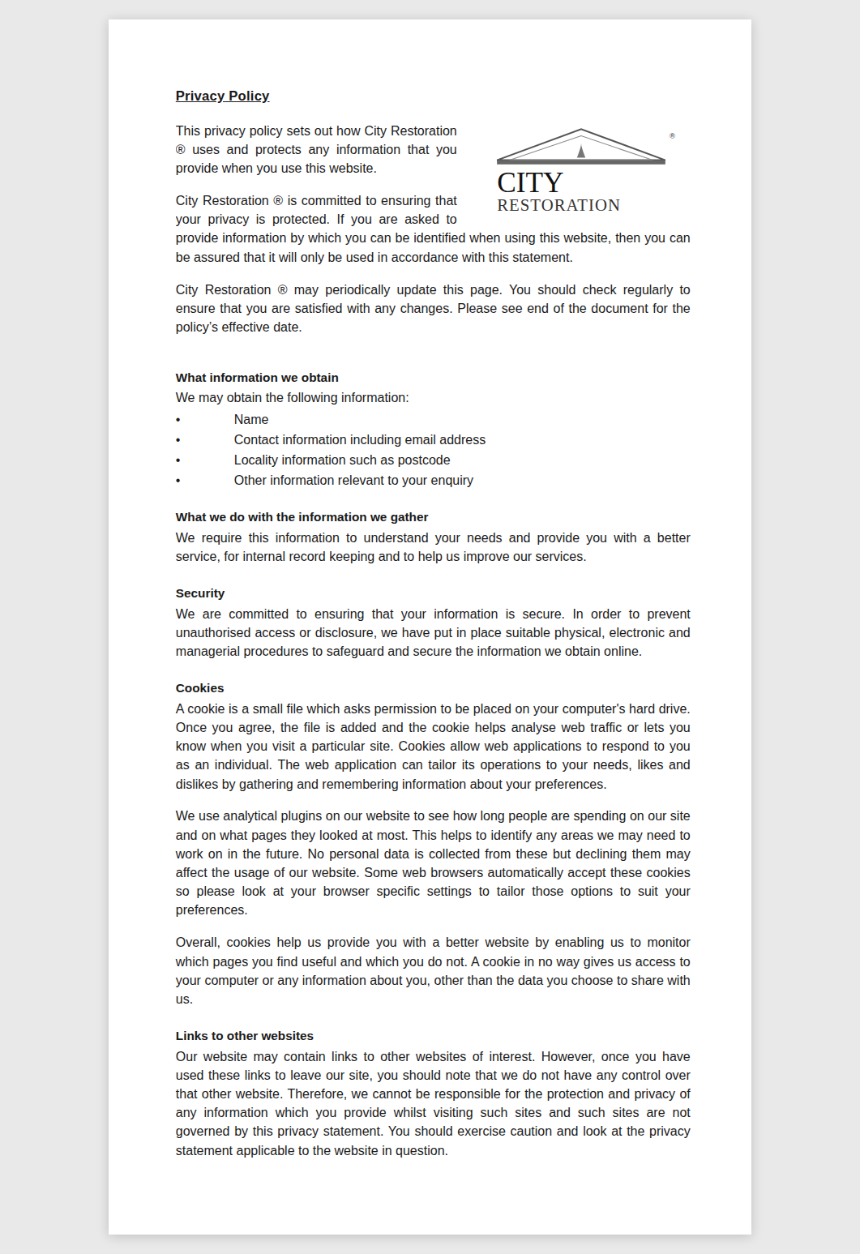Privacy Policy
This privacy policy sets out how City Restoration ® uses and protects any information that you provide when you use this website.
City Restoration ® is committed to ensuring that your privacy is protected. If you are asked to provide information by which you can be identified when using this website, then you can be assured that it will only be used in accordance with this statement.
City Restoration ® may periodically update this page. You should check regularly to ensure that you are satisfied with any changes. Please see end of the document for the policy’s effective date.
What information we obtain
We may obtain the following information:
Name
Contact information including email address
Locality information such as postcode
Other information relevant to your enquiry
What we do with the information we gather
We require this information to understand your needs and provide you with a better service, for internal record keeping and to help us improve our services.
Security
We are committed to ensuring that your information is secure. In order to prevent unauthorised access or disclosure, we have put in place suitable physical, electronic and managerial procedures to safeguard and secure the information we obtain online.
Cookies
A cookie is a small file which asks permission to be placed on your computer's hard drive. Once you agree, the file is added and the cookie helps analyse web traffic or lets you know when you visit a particular site. Cookies allow web applications to respond to you as an individual. The web application can tailor its operations to your needs, likes and dislikes by gathering and remembering information about your preferences.
We use analytical plugins on our website to see how long people are spending on our site and on what pages they looked at most. This helps to identify any areas we may need to work on in the future. No personal data is collected from these but declining them may affect the usage of our website. Some web browsers automatically accept these cookies so please look at your browser specific settings to tailor those options to suit your preferences.
Overall, cookies help us provide you with a better website by enabling us to monitor which pages you find useful and which you do not. A cookie in no way gives us access to your computer or any information about you, other than the data you choose to share with us.
Links to other websites
Our website may contain links to other websites of interest. However, once you have used these links to leave our site, you should note that we do not have any control over that other website. Therefore, we cannot be responsible for the protection and privacy of any information which you provide whilst visiting such sites and such sites are not governed by this privacy statement. You should exercise caution and look at the privacy statement applicable to the website in question.